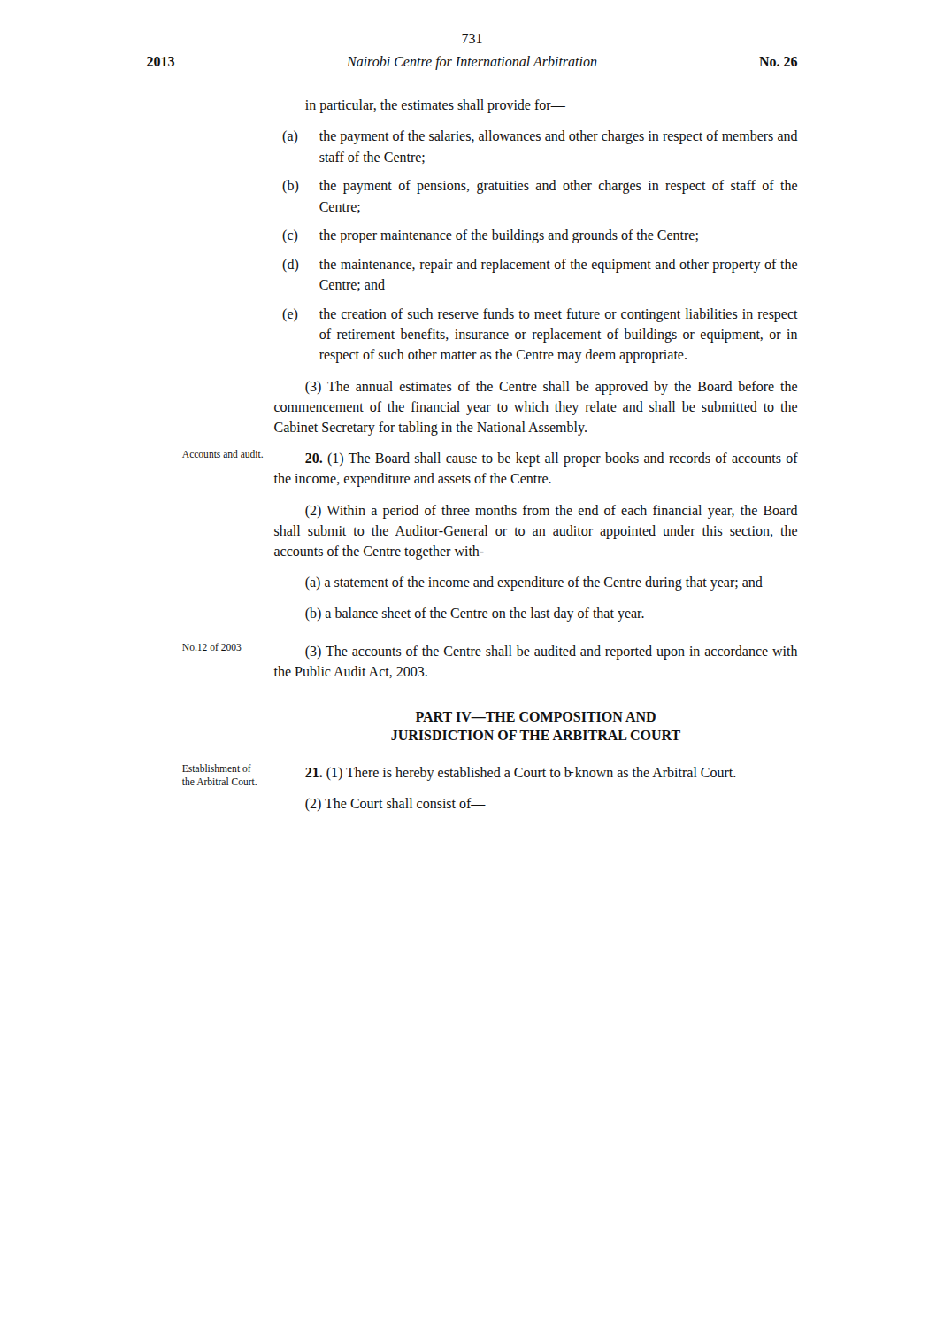731
2013
Nairobi Centre for International Arbitration
No. 26
in particular, the estimates shall provide for—
(a) the payment of the salaries, allowances and other charges in respect of members and staff of the Centre;
(b) the payment of pensions, gratuities and other charges in respect of staff of the Centre;
(c) the proper maintenance of the buildings and grounds of the Centre;
(d) the maintenance, repair and replacement of the equipment and other property of the Centre; and
(e) the creation of such reserve funds to meet future or contingent liabilities in respect of retirement benefits, insurance or replacement of buildings or equipment, or in respect of such other matter as the Centre may deem appropriate.
(3) The annual estimates of the Centre shall be approved by the Board before the commencement of the financial year to which they relate and shall be submitted to the Cabinet Secretary for tabling in the National Assembly.
Accounts and audit.
20. (1) The Board shall cause to be kept all proper books and records of accounts of the income, expenditure and assets of the Centre.
(2) Within a period of three months from the end of each financial year, the Board shall submit to the Auditor-General or to an auditor appointed under this section, the accounts of the Centre together with-
(a) a statement of the income and expenditure of the Centre during that year; and
(b) a balance sheet of the Centre on the last day of that year.
No.12 of 2003
(3) The accounts of the Centre shall be audited and reported upon in accordance with the Public Audit Act, 2003.
Part IV—The Composition and
Jurisdiction of the Arbitral Court
Establishment of the Arbitral Court.
21. (1) There is hereby established a Court to b̵ known as the Arbitral Court.
(2) The Court shall consist of—